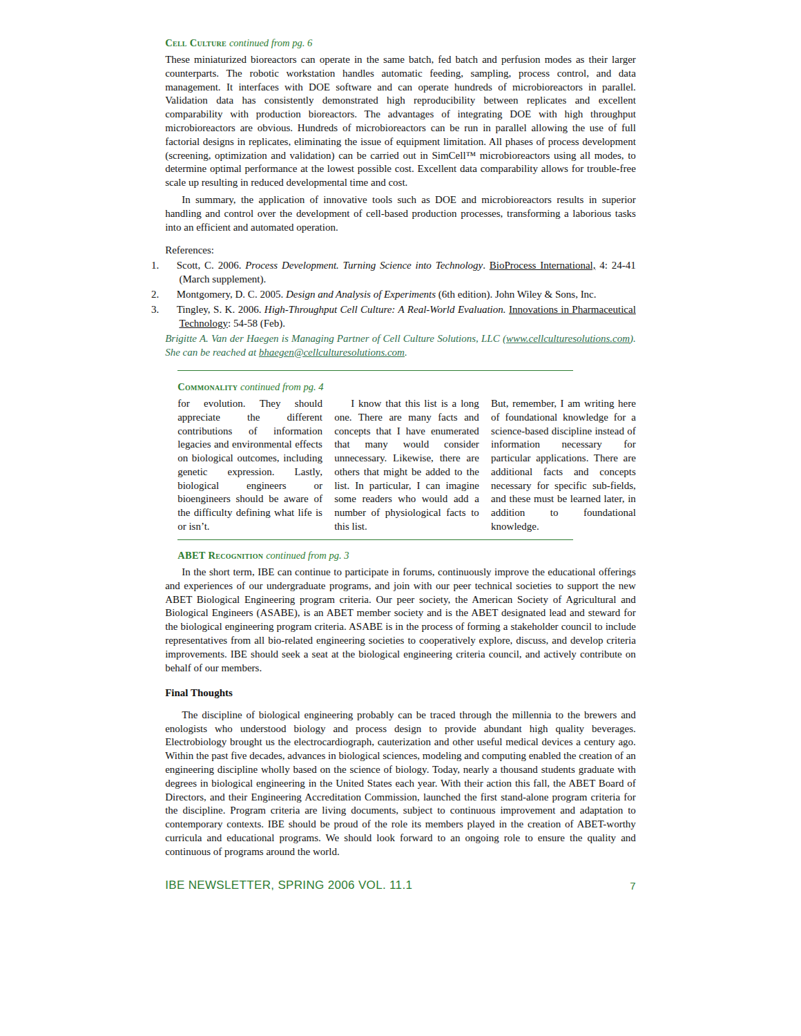Cell Culture continued from pg. 6
These miniaturized bioreactors can operate in the same batch, fed batch and perfusion modes as their larger counterparts. The robotic workstation handles automatic feeding, sampling, process control, and data management. It interfaces with DOE software and can operate hundreds of microbioreactors in parallel. Validation data has consistently demonstrated high reproducibility between replicates and excellent comparability with production bioreactors. The advantages of integrating DOE with high throughput microbioreactors are obvious. Hundreds of microbioreactors can be run in parallel allowing the use of full factorial designs in replicates, eliminating the issue of equipment limitation. All phases of process development (screening, optimization and validation) can be carried out in SimCell™ microbioreactors using all modes, to determine optimal performance at the lowest possible cost. Excellent data comparability allows for trouble-free scale up resulting in reduced developmental time and cost.
In summary, the application of innovative tools such as DOE and microbioreactors results in superior handling and control over the development of cell-based production processes, transforming a laborious tasks into an efficient and automated operation.
References:
1. Scott, C. 2006. Process Development. Turning Science into Technology. BioProcess International, 4: 24-41 (March supplement).
2. Montgomery, D. C. 2005. Design and Analysis of Experiments (6th edition). John Wiley & Sons, Inc.
3. Tingley, S. K. 2006. High-Throughput Cell Culture: A Real-World Evaluation. Innovations in Pharmaceutical Technology: 54-58 (Feb).
Brigitte A. Van der Haegen is Managing Partner of Cell Culture Solutions, LLC (www.cellculturesolutions.com). She can be reached at bhaegen@cellculturesolutions.com.
Commonality continued from pg. 4
for evolution. They should appreciate the different contributions of information legacies and environmental effects on biological outcomes, including genetic expression. Lastly, biological engineers or bioengineers should be aware of the difficulty defining what life is or isn’t.
I know that this list is a long one. There are many facts and concepts that I have enumerated that many would consider unnecessary. Likewise, there are others that might be added to the list. In particular, I can imagine some readers who would add a number of physiological facts to this list.
But, remember, I am writing here of foundational knowledge for a science-based discipline instead of information necessary for particular applications. There are additional facts and concepts necessary for specific sub-fields, and these must be learned later, in addition to foundational knowledge.
ABET Recognition continued from pg. 3
In the short term, IBE can continue to participate in forums, continuously improve the educational offerings and experiences of our undergraduate programs, and join with our peer technical societies to support the new ABET Biological Engineering program criteria. Our peer society, the American Society of Agricultural and Biological Engineers (ASABE), is an ABET member society and is the ABET designated lead and steward for the biological engineering program criteria. ASABE is in the process of forming a stakeholder council to include representatives from all bio-related engineering societies to cooperatively explore, discuss, and develop criteria improvements. IBE should seek a seat at the biological engineering criteria council, and actively contribute on behalf of our members.
Final Thoughts
The discipline of biological engineering probably can be traced through the millennia to the brewers and enologists who understood biology and process design to provide abundant high quality beverages. Electrobiology brought us the electrocardiograph, cauterization and other useful medical devices a century ago. Within the past five decades, advances in biological sciences, modeling and computing enabled the creation of an engineering discipline wholly based on the science of biology. Today, nearly a thousand students graduate with degrees in biological engineering in the United States each year. With their action this fall, the ABET Board of Directors, and their Engineering Accreditation Commission, launched the first stand-alone program criteria for the discipline. Program criteria are living documents, subject to continuous improvement and adaptation to contemporary contexts. IBE should be proud of the role its members played in the creation of ABET-worthy curricula and educational programs. We should look forward to an ongoing role to ensure the quality and continuous of programs around the world.
IBE NEWSLETTER, SPRING 2006 VOL. 11.1
7